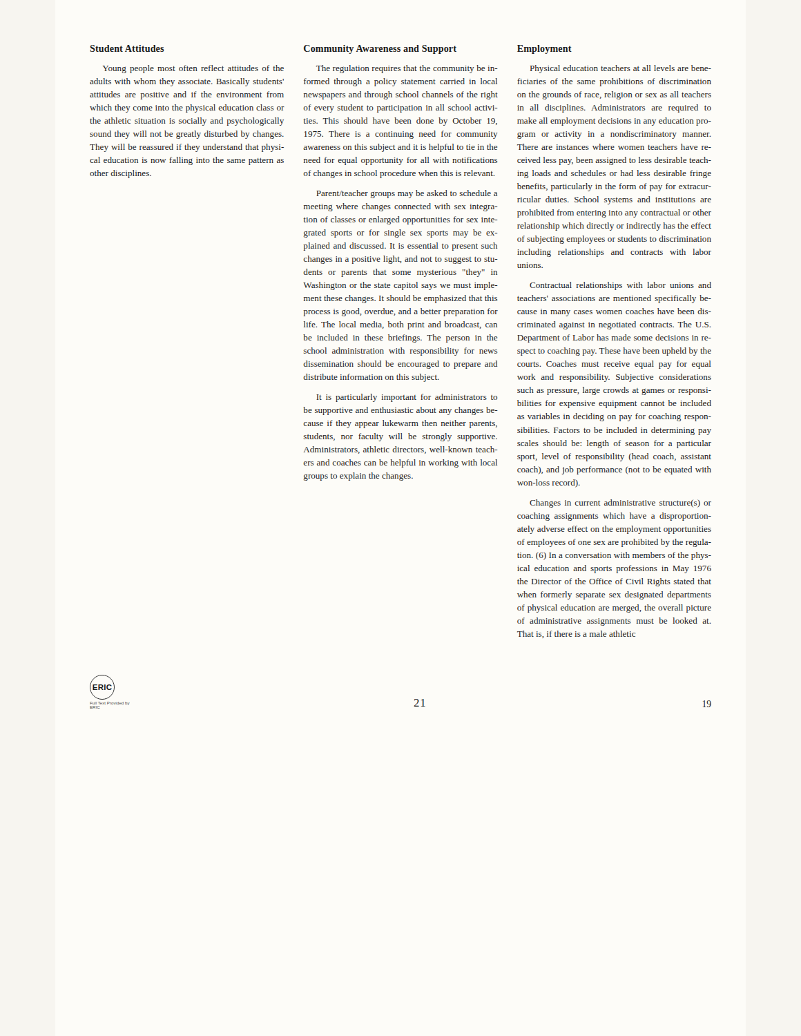Student Attitudes
Young people most often reflect attitudes of the adults with whom they associate. Basically students' attitudes are positive and if the environment from which they come into the physical education class or the athletic situation is socially and psychologically sound they will not be greatly disturbed by changes. They will be reassured if they understand that physical education is now falling into the same pattern as other disciplines.
Community Awareness and Support
The regulation requires that the community be informed through a policy statement carried in local newspapers and through school channels of the right of every student to participation in all school activities. This should have been done by October 19, 1975. There is a continuing need for community awareness on this subject and it is helpful to tie in the need for equal opportunity for all with notifications of changes in school procedure when this is relevant.
Parent/teacher groups may be asked to schedule a meeting where changes connected with sex integration of classes or enlarged opportunities for sex integrated sports or for single sex sports may be explained and discussed. It is essential to present such changes in a positive light, and not to suggest to students or parents that some mysterious "they" in Washington or the state capitol says we must implement these changes. It should be emphasized that this process is good, overdue, and a better preparation for life. The local media, both print and broadcast, can be included in these briefings. The person in the school administration with responsibility for news dissemination should be encouraged to prepare and distribute information on this subject.
It is particularly important for administrators to be supportive and enthusiastic about any changes because if they appear lukewarm then neither parents, students, nor faculty will be strongly supportive. Administrators, athletic directors, well-known teachers and coaches can be helpful in working with local groups to explain the changes.
Employment
Physical education teachers at all levels are beneficiaries of the same prohibitions of discrimination on the grounds of race, religion or sex as all teachers in all disciplines. Administrators are required to make all employment decisions in any education program or activity in a nondiscriminatory manner. There are instances where women teachers have received less pay, been assigned to less desirable teaching loads and schedules or had less desirable fringe benefits, particularly in the form of pay for extracurricular duties. School systems and institutions are prohibited from entering into any contractual or other relationship which directly or indirectly has the effect of subjecting employees or students to discrimination including relationships and contracts with labor unions.
Contractual relationships with labor unions and teachers' associations are mentioned specifically because in many cases women coaches have been discriminated against in negotiated contracts. The U.S. Department of Labor has made some decisions in respect to coaching pay. These have been upheld by the courts. Coaches must receive equal pay for equal work and responsibility. Subjective considerations such as pressure, large crowds at games or responsibilities for expensive equipment cannot be included as variables in deciding on pay for coaching responsibilities. Factors to be included in determining pay scales should be: length of season for a particular sport, level of responsibility (head coach, assistant coach), and job performance (not to be equated with won-loss record).
Changes in current administrative structure(s) or coaching assignments which have a disproportionately adverse effect on the employment opportunities of employees of one sex are prohibited by the regulation. (6) In a conversation with members of the physical education and sports professions in May 1976 the Director of the Office of Civil Rights stated that when formerly separate sex designated departments of physical education are merged, the overall picture of administrative assignments must be looked at. That is, if there is a male athletic
ERIC
Full Text Provided by ERIC
21
19